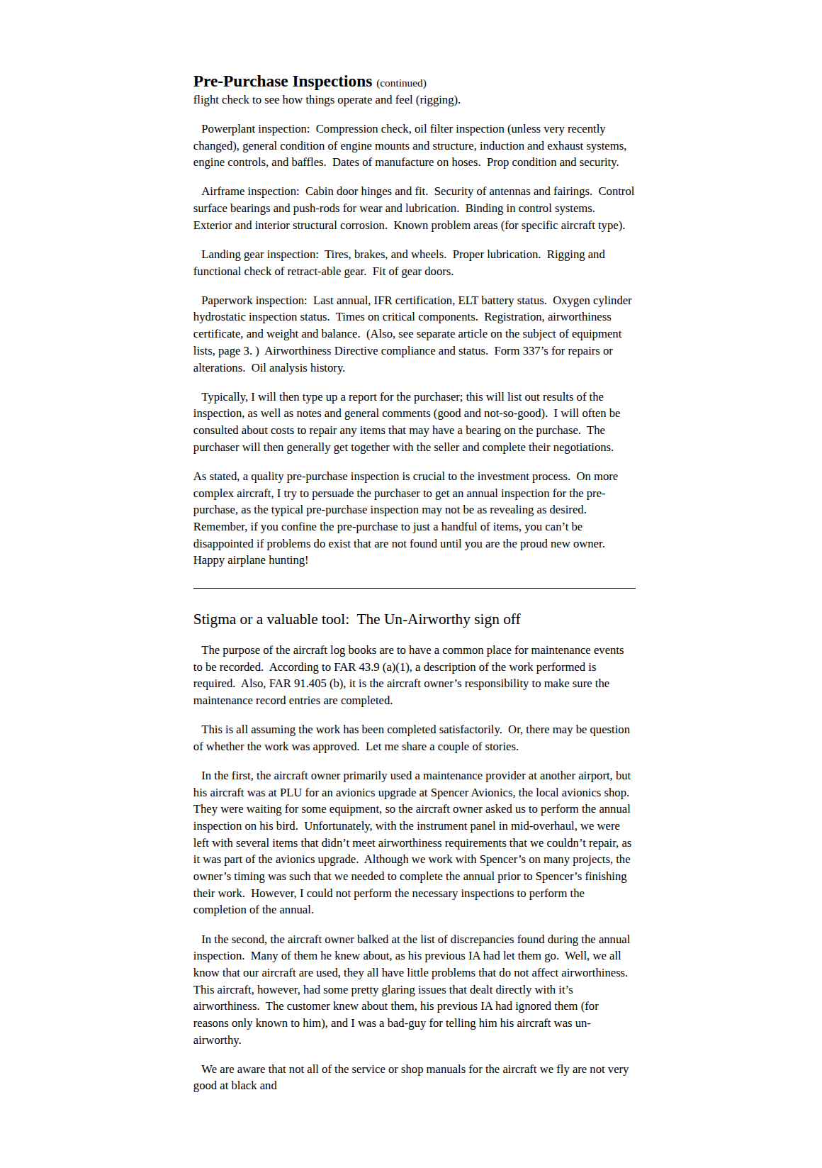Pre-Purchase Inspections (continued)
flight check to see how things operate and feel (rigging).
Powerplant inspection: Compression check, oil filter inspection (unless very recently changed), general condition of engine mounts and structure, induction and exhaust systems, engine controls, and baffles. Dates of manufacture on hoses. Prop condition and security.
Airframe inspection: Cabin door hinges and fit. Security of antennas and fairings. Control surface bearings and push-rods for wear and lubrication. Binding in control systems. Exterior and interior structural corrosion. Known problem areas (for specific aircraft type).
Landing gear inspection: Tires, brakes, and wheels. Proper lubrication. Rigging and functional check of retract-able gear. Fit of gear doors.
Paperwork inspection: Last annual, IFR certification, ELT battery status. Oxygen cylinder hydrostatic inspection status. Times on critical components. Registration, airworthiness certificate, and weight and balance. (Also, see separate article on the subject of equipment lists, page 3. ) Airworthiness Directive compliance and status. Form 337’s for repairs or alterations. Oil analysis history.
Typically, I will then type up a report for the purchaser; this will list out results of the inspection, as well as notes and general comments (good and not-so-good). I will often be consulted about costs to repair any items that may have a bearing on the purchase. The purchaser will then generally get together with the seller and complete their negotiations.
As stated, a quality pre-purchase inspection is crucial to the investment process. On more complex aircraft, I try to persuade the purchaser to get an annual inspection for the pre-purchase, as the typical pre-purchase inspection may not be as revealing as desired. Remember, if you confine the pre-purchase to just a handful of items, you can’t be disappointed if problems do exist that are not found until you are the proud new owner. Happy airplane hunting!
Stigma or a valuable tool: The Un-Airworthy sign off
The purpose of the aircraft log books are to have a common place for maintenance events to be recorded. According to FAR 43.9 (a)(1), a description of the work performed is required. Also, FAR 91.405 (b), it is the aircraft owner’s responsibility to make sure the maintenance record entries are completed.
This is all assuming the work has been completed satisfactorily. Or, there may be question of whether the work was approved. Let me share a couple of stories.
In the first, the aircraft owner primarily used a maintenance provider at another airport, but his aircraft was at PLU for an avionics upgrade at Spencer Avionics, the local avionics shop. They were waiting for some equipment, so the aircraft owner asked us to perform the annual inspection on his bird. Unfortunately, with the instrument panel in mid-overhaul, we were left with several items that didn’t meet airworthiness requirements that we couldn’t repair, as it was part of the avionics upgrade. Although we work with Spencer’s on many projects, the owner’s timing was such that we needed to complete the annual prior to Spencer’s finishing their work. However, I could not perform the necessary inspections to perform the completion of the annual.
In the second, the aircraft owner balked at the list of discrepancies found during the annual inspection. Many of them he knew about, as his previous IA had let them go. Well, we all know that our aircraft are used, they all have little problems that do not affect airworthiness. This aircraft, however, had some pretty glaring issues that dealt directly with it’s airworthiness. The customer knew about them, his previous IA had ignored them (for reasons only known to him), and I was a bad-guy for telling him his aircraft was un-airworthy.
We are aware that not all of the service or shop manuals for the aircraft we fly are not very good at black and